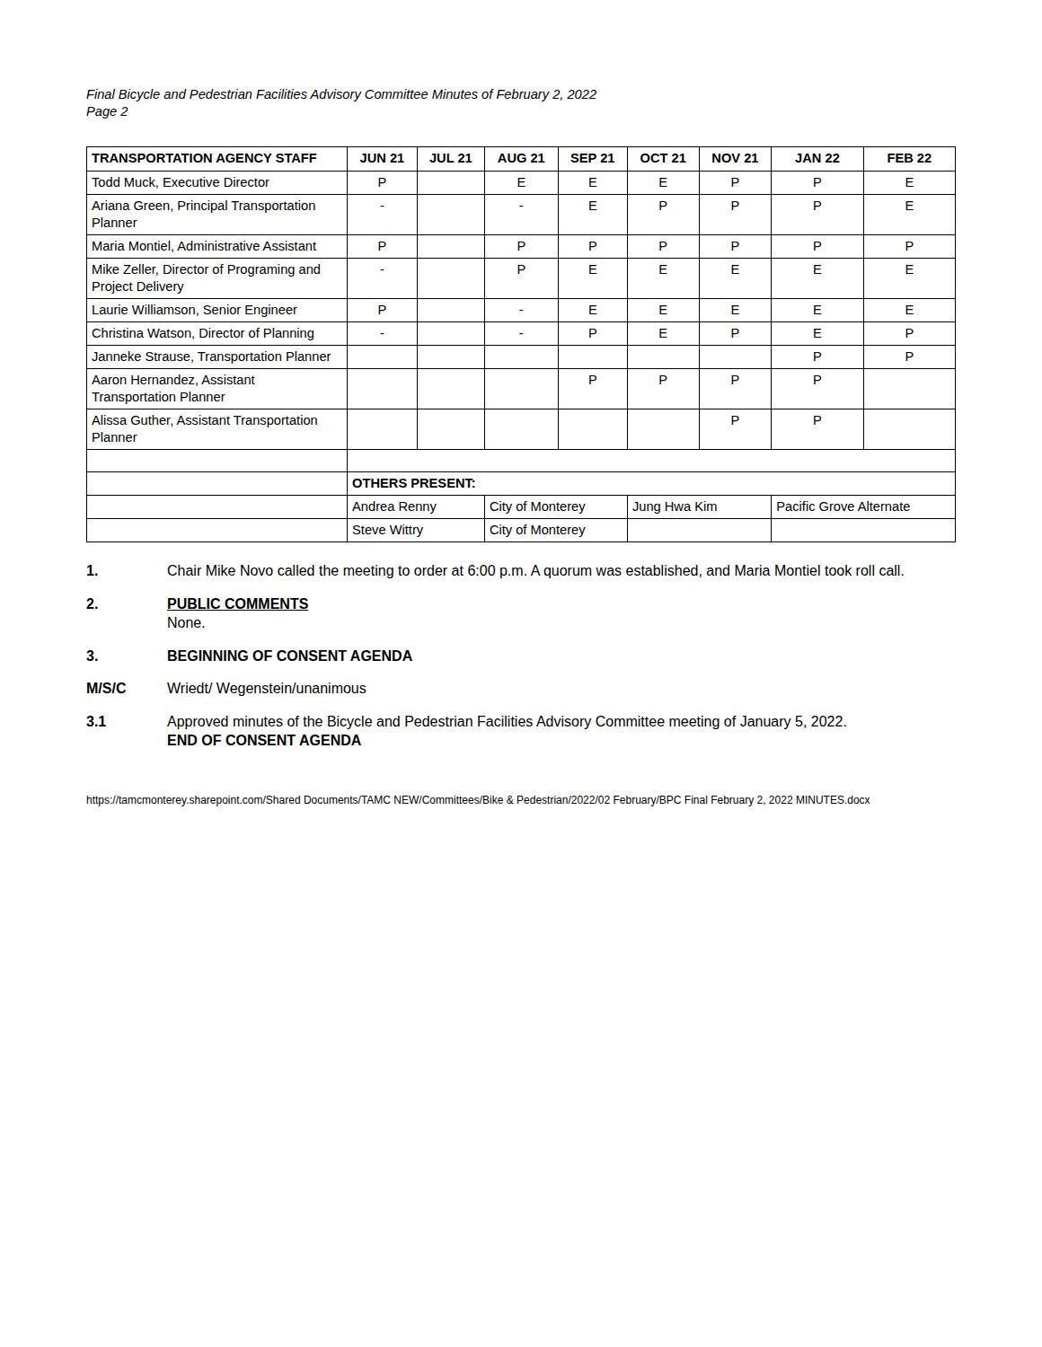Final Bicycle and Pedestrian Facilities Advisory Committee Minutes of February 2, 2022
Page 2
| TRANSPORTATION AGENCY STAFF | JUN 21 | JUL 21 | AUG 21 | SEP 21 | OCT 21 | NOV 21 | JAN 22 | FEB 22 |
| --- | --- | --- | --- | --- | --- | --- | --- | --- |
| Todd Muck, Executive Director | P | | E | E | E | P | P | E |
| Ariana Green, Principal Transportation Planner | - | | - | E | P | P | P | E |
| Maria Montiel, Administrative Assistant | P | | P | P | P | P | P | P |
| Mike Zeller, Director of Programing and Project Delivery | - | | P | E | E | E | E | E |
| Laurie Williamson, Senior Engineer | P | | - | E | E | E | E | E |
| Christina Watson, Director of Planning | - | | - | P | E | P | E | P |
| Janneke Strause, Transportation Planner | | | | | | | P | P |
| Aaron Hernandez, Assistant Transportation Planner | | | | P | P | P | P | |
| Alissa Guther, Assistant Transportation Planner | | | | | | P | P | |
| | OTHERS PRESENT: |
| | Andrea Renny | City of Monterey | Jung Hwa Kim | Pacific Grove Alternate |
| | Steve Wittry | City of Monterey | | |
1.
Chair Mike Novo called the meeting to order at 6:00 p.m. A quorum was established, and Maria Montiel took roll call.
2.
PUBLIC COMMENTS
None.
3.
BEGINNING OF CONSENT AGENDA
M/S/C
Wriedt/ Wegenstein/unanimous
3.1
Approved minutes of the Bicycle and Pedestrian Facilities Advisory Committee meeting of January 5, 2022.
END OF CONSENT AGENDA
https://tamcmonterey.sharepoint.com/Shared Documents/TAMC NEW/Committees/Bike & Pedestrian/2022/02 February/BPC Final February 2, 2022 MINUTES.docx